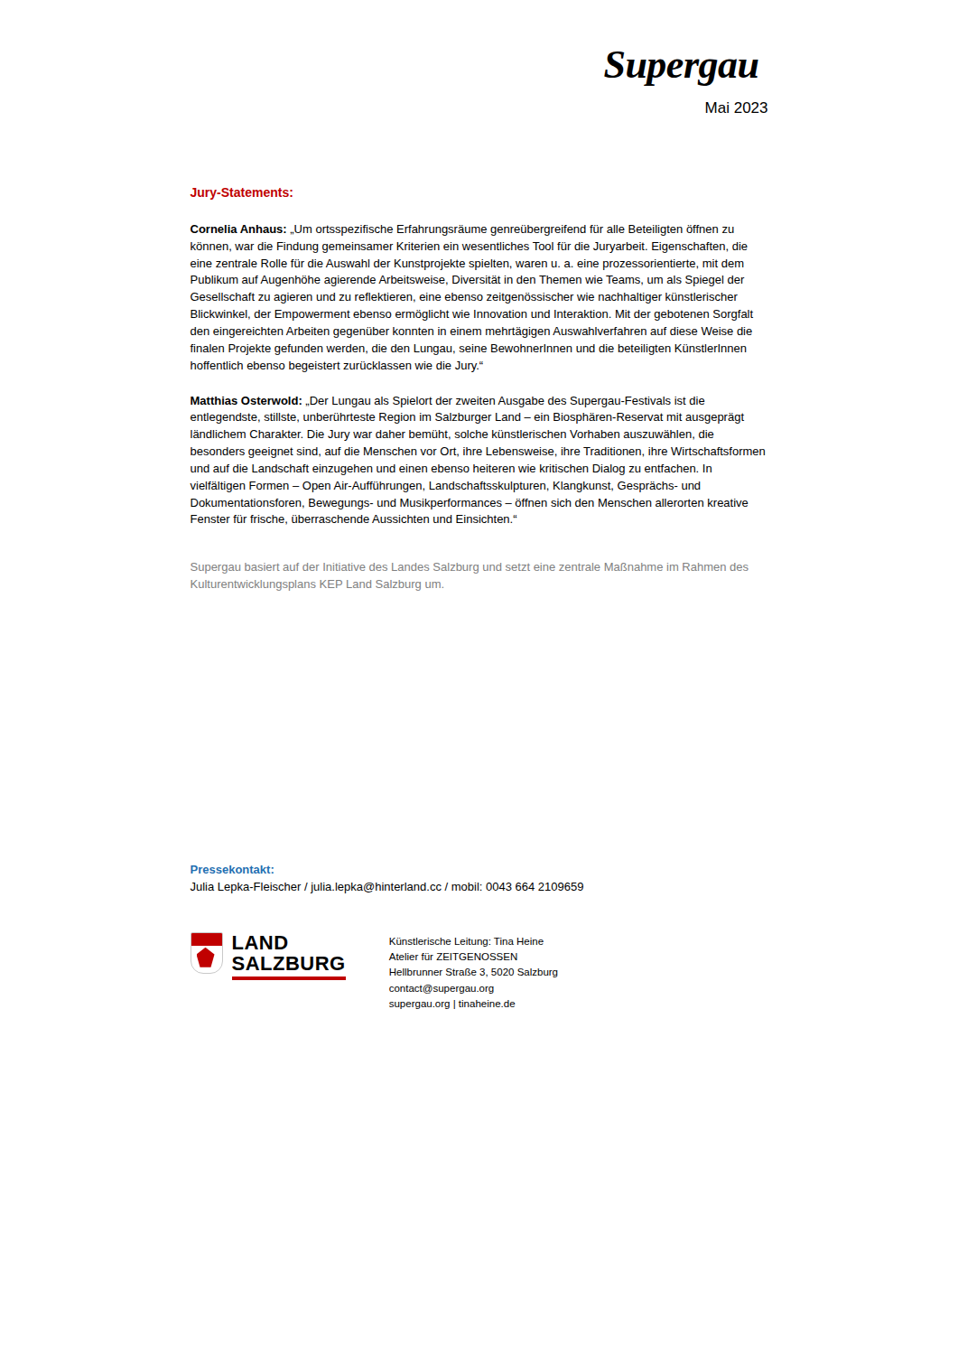Supergau
Mai 2023
Jury-Statements:
Cornelia Anhaus: „Um ortsspezifische Erfahrungsräume genreübergreifend für alle Beteiligten öffnen zu können, war die Findung gemeinsamer Kriterien ein wesentliches Tool für die Juryarbeit. Eigenschaften, die eine zentrale Rolle für die Auswahl der Kunstprojekte spielten, waren u. a. eine prozessorientierte, mit dem Publikum auf Augenhöhe agierende Arbeitsweise, Diversität in den Themen wie Teams, um als Spiegel der Gesellschaft zu agieren und zu reflektieren, eine ebenso zeitgenössischer wie nachhaltiger künstlerischer Blickwinkel, der Empowerment ebenso ermöglicht wie Innovation und Interaktion. Mit der gebotenen Sorgfalt den eingereichten Arbeiten gegenüber konnten in einem mehrtägigen Auswahlverfahren auf diese Weise die finalen Projekte gefunden werden, die den Lungau, seine BewohnerInnen und die beteiligten KünstlerInnen hoffentlich ebenso begeistert zurücklassen wie die Jury.“
Matthias Osterwold: „Der Lungau als Spielort der zweiten Ausgabe des Supergau-Festivals ist die entlegendste, stillste, unberührteste Region im Salzburger Land – ein Biosphären-Reservat mit ausgeprägt ländlichem Charakter. Die Jury war daher bemüht, solche künstlerischen Vorhaben auszuwählen, die besonders geeignet sind, auf die Menschen vor Ort, ihre Lebensweise, ihre Traditionen, ihre Wirtschaftsformen und auf die Landschaft einzugehen und einen ebenso heiteren wie kritischen Dialog zu entfachen. In vielfältigen Formen – Open Air-Aufführungen, Landschaftsskulpturen, Klangkunst, Gesprächs- und Dokumentationsforen, Bewegungs- und Musikperformances – öffnen sich den Menschen allerorten kreative Fenster für frische, überraschende Aussichten und Einsichten.“
Supergau basiert auf der Initiative des Landes Salzburg und setzt eine zentrale Maßnahme im Rahmen des Kulturentwicklungsplans KEP Land Salzburg um.
Pressekontakt:
Julia Lepka-Fleischer / julia.lepka@hinterland.cc / mobil: 0043 664 2109659
LAND SALZBURG
Künstlerische Leitung: Tina Heine
Atelier für ZEITGENOSSEN
Hellbrunner Straße 3, 5020 Salzburg
contact@supergau.org
supergau.org | tinaheine.de